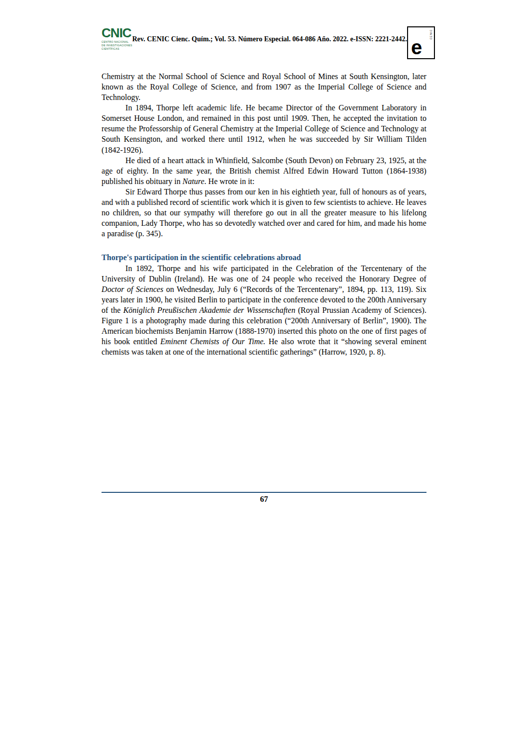CNIC
Centro Nacional
de Investigaciones
Científicas
Rev. CENIC Cienc. Quím.; Vol. 53. Número Especial. 064-086 Año. 2022. e-ISSN: 2221-2442.
CENIC e
Chemistry at the Normal School of Science and Royal School of Mines at South Kensington, later known as the Royal College of Science, and from 1907 as the Imperial College of Science and Technology.
In 1894, Thorpe left academic life. He became Director of the Government Laboratory in Somerset House London, and remained in this post until 1909. Then, he accepted the invitation to resume the Professorship of General Chemistry at the Imperial College of Science and Technology at South Kensington, and worked there until 1912, when he was succeeded by Sir William Tilden (1842-1926).
He died of a heart attack in Whinfield, Salcombe (South Devon) on February 23, 1925, at the age of eighty. In the same year, the British chemist Alfred Edwin Howard Tutton (1864-1938) published his obituary in Nature. He wrote in it:
Sir Edward Thorpe thus passes from our ken in his eightieth year, full of honours as of years, and with a published record of scientific work which it is given to few scientists to achieve. He leaves no children, so that our sympathy will therefore go out in all the greater measure to his lifelong companion, Lady Thorpe, who has so devotedly watched over and cared for him, and made his home a paradise (p. 345).
Thorpe's participation in the scientific celebrations abroad
In 1892, Thorpe and his wife participated in the Celebration of the Tercentenary of the University of Dublin (Ireland). He was one of 24 people who received the Honorary Degree of Doctor of Sciences on Wednesday, July 6 (“Records of the Tercentenary”, 1894, pp. 113, 119). Six years later in 1900, he visited Berlin to participate in the conference devoted to the 200th Anniversary of the Königlich Preußischen Akademie der Wissenschaften (Royal Prussian Academy of Sciences). Figure 1 is a photography made during this celebration (“200th Anniversary of Berlin”, 1900). The American biochemists Benjamin Harrow (1888-1970) inserted this photo on the one of first pages of his book entitled Eminent Chemists of Our Time. He also wrote that it “showing several eminent chemists was taken at one of the international scientific gatherings” (Harrow, 1920, p. 8).
67